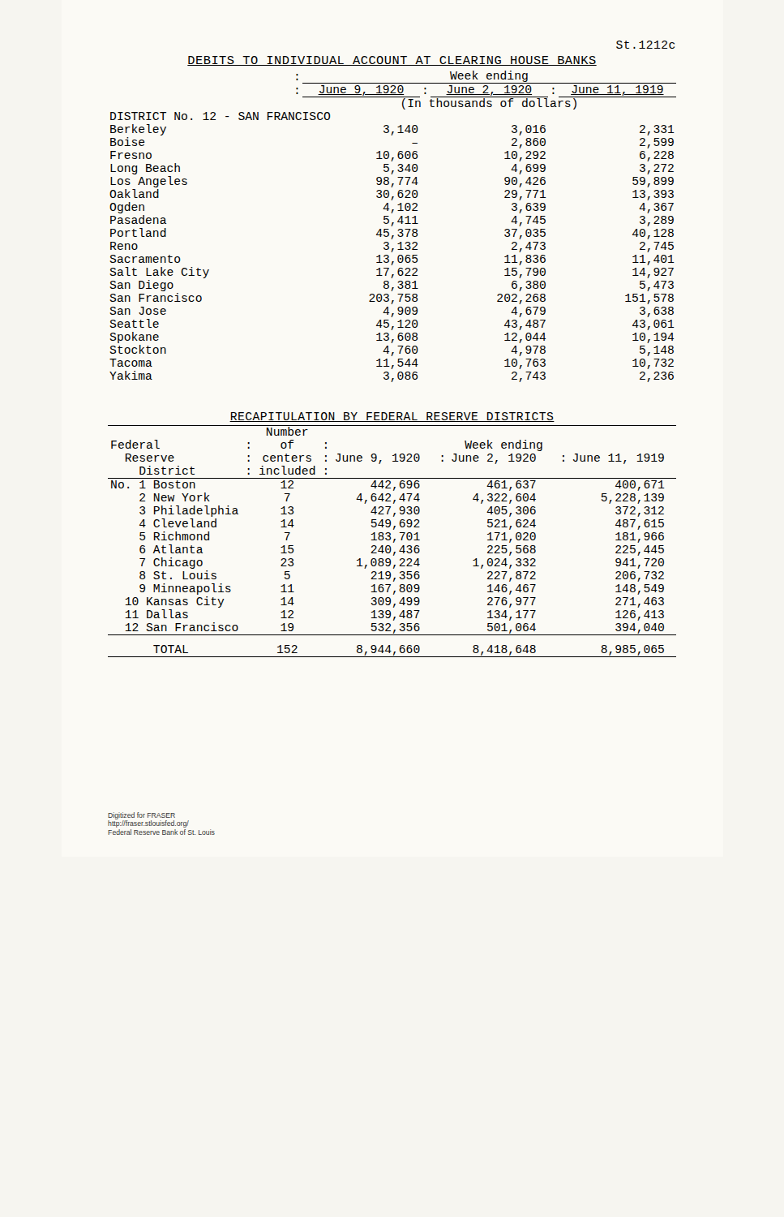St.1212c
DEBITS TO INDIVIDUAL ACCOUNT AT CLEARING HOUSE BANKS
| | : | Week ending |
| | : | June 9, 1920 | : | June 2, 1920 | : | June 11, 1919 |
| | | (In thousands of dollars) |
| DISTRICT No. 12 - SAN FRANCISCO |
| Berkeley | | 3,140 | | 3,016 | | 2,331 |
| Boise | | – | | 2,860 | | 2,599 |
| Fresno | | 10,606 | | 10,292 | | 6,228 |
| Long Beach | | 5,340 | | 4,699 | | 3,272 |
| Los Angeles | | 98,774 | | 90,426 | | 59,899 |
| Oakland | | 30,620 | | 29,771 | | 13,393 |
| Ogden | | 4,102 | | 3,639 | | 4,367 |
| Pasadena | | 5,411 | | 4,745 | | 3,289 |
| Portland | | 45,378 | | 37,035 | | 40,128 |
| Reno | | 3,132 | | 2,473 | | 2,745 |
| Sacramento | | 13,065 | | 11,836 | | 11,401 |
| Salt Lake City | | 17,622 | | 15,790 | | 14,927 |
| San Diego | | 8,381 | | 6,380 | | 5,473 |
| San Francisco | | 203,758 | | 202,268 | | 151,578 |
| San Jose | | 4,909 | | 4,679 | | 3,638 |
| Seattle | | 45,120 | | 43,487 | | 43,061 |
| Spokane | | 13,608 | | 12,044 | | 10,194 |
| Stockton | | 4,760 | | 4,978 | | 5,148 |
| Tacoma | | 11,544 | | 10,763 | | 10,732 |
| Yakima | | 3,086 | | 2,743 | | 2,236 |
RECAPITULATION BY FEDERAL RESERVE DISTRICTS
| Federal | : | Number of | : | Week ending |
| Reserve | : | centers | : | June 9, 1920 | : | June 2, 1920 | : | June 11, 1919 |
| District | : | included | : | | | | | |
| No. 1 Boston | | 12 | | 442,696 | | 461,637 | | 400,671 |
| 2 New York | | 7 | | 4,642,474 | | 4,322,604 | | 5,228,139 |
| 3 Philadelphia | | 13 | | 427,930 | | 405,306 | | 372,312 |
| 4 Cleveland | | 14 | | 549,692 | | 521,624 | | 487,615 |
| 5 Richmond | | 7 | | 183,701 | | 171,020 | | 181,966 |
| 6 Atlanta | | 15 | | 240,436 | | 225,568 | | 225,445 |
| 7 Chicago | | 23 | | 1,089,224 | | 1,024,332 | | 941,720 |
| 8 St. Louis | | 5 | | 219,356 | | 227,872 | | 206,732 |
| 9 Minneapolis | | 11 | | 167,809 | | 146,467 | | 148,549 |
| 10 Kansas City | | 14 | | 309,499 | | 276,977 | | 271,463 |
| 11 Dallas | | 12 | | 139,487 | | 134,177 | | 126,413 |
| 12 San Francisco | | 19 | | 532,356 | | 501,064 | | 394,040 |
| TOTAL | | 152 | | 8,944,660 | | 8,418,648 | | 8,985,065 |
Digitized for FRASER
http://fraser.stlouisfed.org/
Federal Reserve Bank of St. Louis